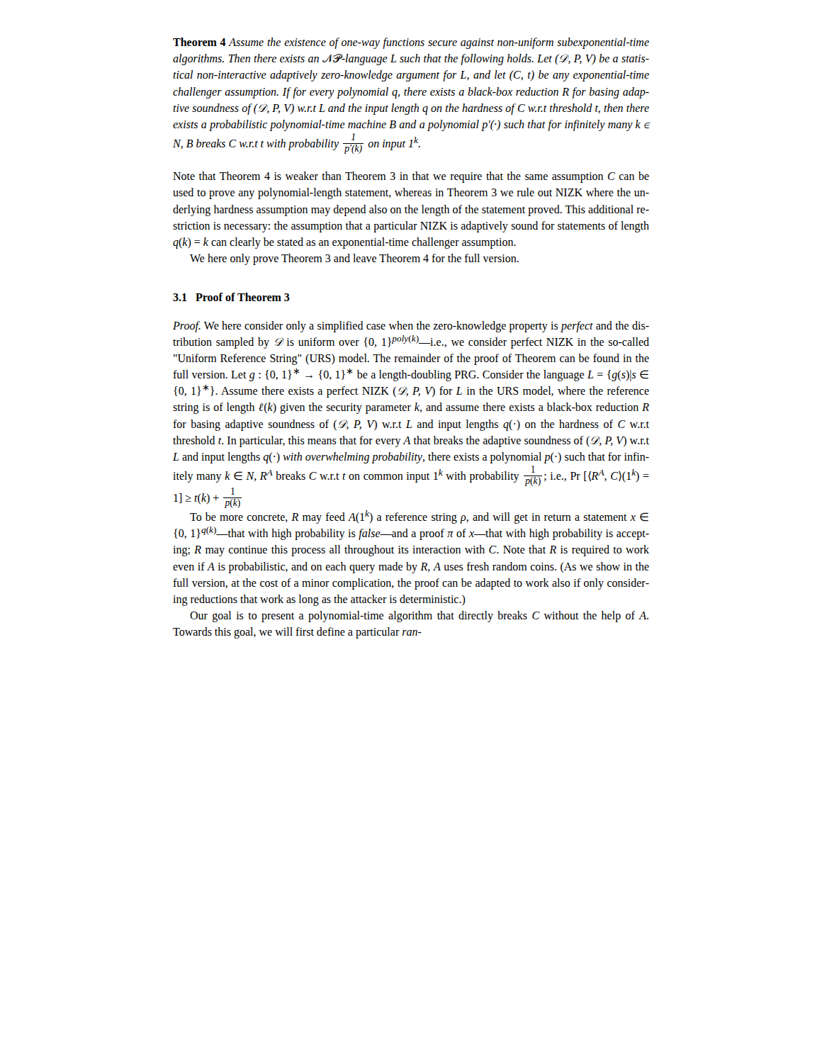Theorem 4 Assume the existence of one-way functions secure against non-uniform subexponential-time algorithms. Then there exists an 𝒩𝒫-language L such that the following holds. Let (𝒟, P, V) be a statistical non-interactive adaptively zero-knowledge argument for L, and let (C, t) be any exponential-time challenger assumption. If for every polynomial q, there exists a black-box reduction R for basing adaptive soundness of (𝒟, P, V) w.r.t L and the input length q on the hardness of C w.r.t threshold t, then there exists a probabilistic polynomial-time machine B and a polynomial p′(·) such that for infinitely many k ∈ N, B breaks C w.r.t t with probability 1 p′(k) on input 1k.
Note that Theorem 4 is weaker than Theorem 3 in that we require that the same assumption C can be used to prove any polynomial-length statement, whereas in Theorem 3 we rule out NIZK where the underlying hardness assumption may depend also on the length of the statement proved. This additional restriction is necessary: the assumption that a particular NIZK is adaptively sound for statements of length q(k) = k can clearly be stated as an exponential-time challenger assumption.
We here only prove Theorem 3 and leave Theorem 4 for the full version.
3.1 Proof of Theorem 3
Proof. We here consider only a simplified case when the zero-knowledge property is perfect and the distribution sampled by 𝒟 is uniform over {0, 1}poly(k)—i.e., we consider perfect NIZK in the so-called "Uniform Reference String" (URS) model. The remainder of the proof of Theorem can be found in the full version. Let g : {0, 1}∗ → {0, 1}∗ be a length-doubling PRG. Consider the language L = {g(s)|s ∈ {0, 1}∗}. Assume there exists a perfect NIZK (𝒟, P, V) for L in the URS model, where the reference string is of length ℓ(k) given the security parameter k, and assume there exists a black-box reduction R for basing adaptive soundness of (𝒟, P, V) w.r.t L and input lengths q(·) on the hardness of C w.r.t threshold t. In particular, this means that for every A that breaks the adaptive soundness of (𝒟, P, V) w.r.t L and input lengths q(·) with overwhelming probability, there exists a polynomial p(·) such that for infinitely many k ∈ N, RA breaks C w.r.t t on common input 1k with probability 1 p(k); i.e., Pr [⟨RA, C⟩(1k) = 1] ≥ t(k) + 1 p(k)
To be more concrete, R may feed A(1k) a reference string ρ, and will get in return a statement x ∈ {0, 1}q(k)—that with high probability is false—and a proof π of x—that with high probability is accepting; R may continue this process all throughout its interaction with C. Note that R is required to work even if A is probabilistic, and on each query made by R, A uses fresh random coins. (As we show in the full version, at the cost of a minor complication, the proof can be adapted to work also if only considering reductions that work as long as the attacker is deterministic.)
Our goal is to present a polynomial-time algorithm that directly breaks C without the help of A. Towards this goal, we will first define a particular ran-